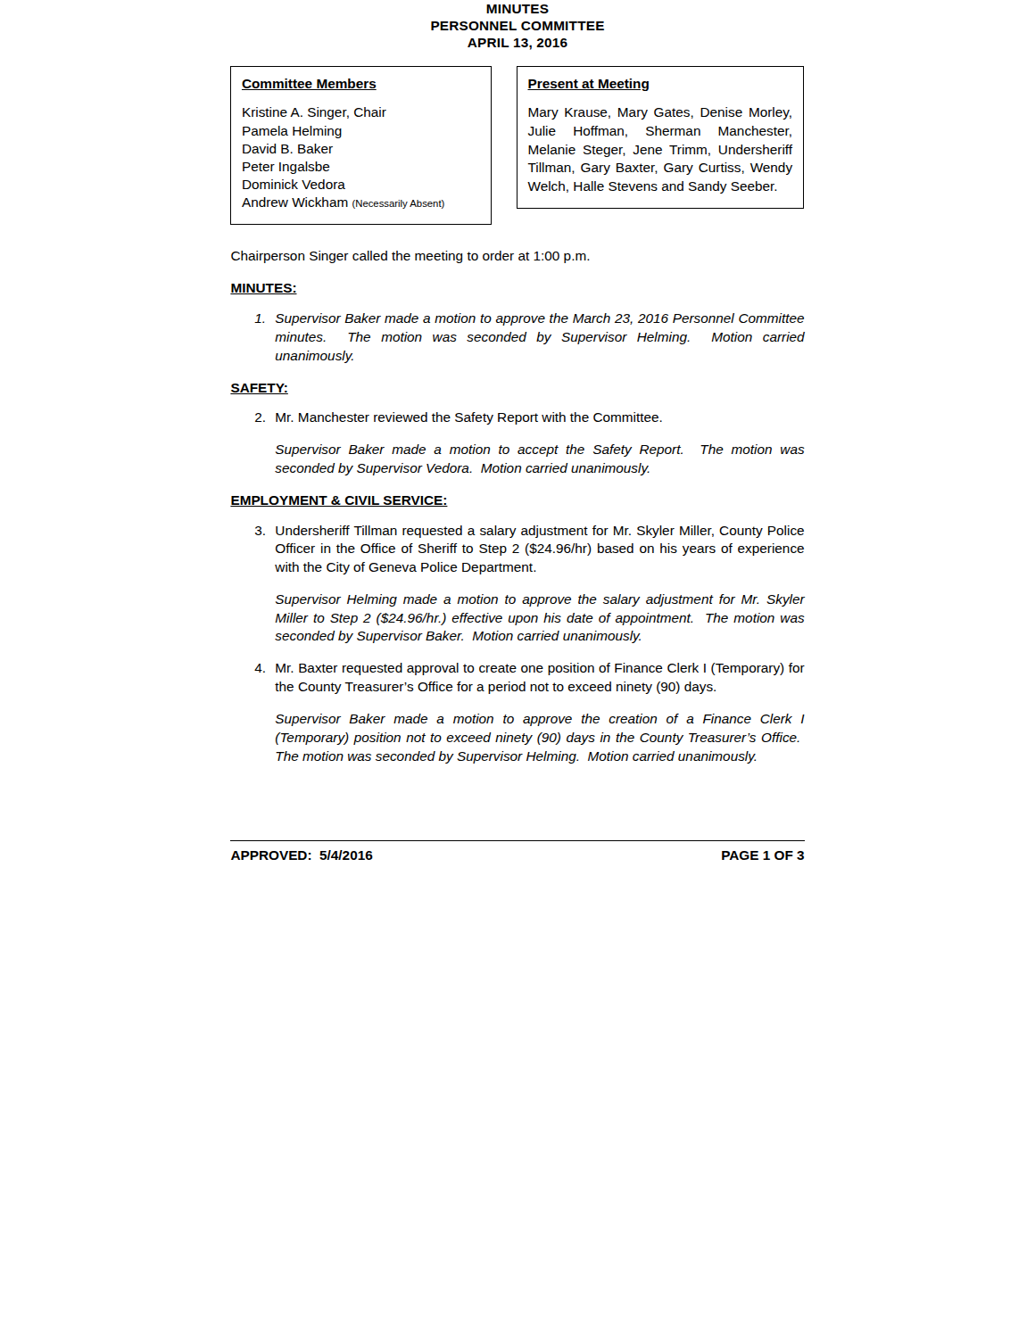MINUTES
PERSONNEL COMMITTEE
APRIL 13, 2016
| Committee Members Kristine A. Singer, Chair Pamela Helming David B. Baker Peter Ingalsbe Dominick Vedora Andrew Wickham (Necessarily Absent) | | Present at Meeting Mary Krause, Mary Gates, Denise Morley, Julie Hoffman, Sherman Manchester, Melanie Steger, Jene Trimm, Undersheriff Tillman, Gary Baxter, Gary Curtiss, Wendy Welch, Halle Stevens and Sandy Seeber. |
Chairperson Singer called the meeting to order at 1:00 p.m.
MINUTES:
1.
Supervisor Baker made a motion to approve the March 23, 2016 Personnel Committee minutes. The motion was seconded by Supervisor Helming. Motion carried unanimously.
SAFETY:
2.
Mr. Manchester reviewed the Safety Report with the Committee.
Supervisor Baker made a motion to accept the Safety Report. The motion was seconded by Supervisor Vedora. Motion carried unanimously.
EMPLOYMENT & CIVIL SERVICE:
3.
Undersheriff Tillman requested a salary adjustment for Mr. Skyler Miller, County Police Officer in the Office of Sheriff to Step 2 ($24.96/hr) based on his years of experience with the City of Geneva Police Department.
Supervisor Helming made a motion to approve the salary adjustment for Mr. Skyler Miller to Step 2 ($24.96/hr.) effective upon his date of appointment. The motion was seconded by Supervisor Baker. Motion carried unanimously.
4.
Mr. Baxter requested approval to create one position of Finance Clerk I (Temporary) for the County Treasurer’s Office for a period not to exceed ninety (90) days.
Supervisor Baker made a motion to approve the creation of a Finance Clerk I (Temporary) position not to exceed ninety (90) days in the County Treasurer’s Office. The motion was seconded by Supervisor Helming. Motion carried unanimously.
APPROVED: 5/4/2016
PAGE 1 OF 3